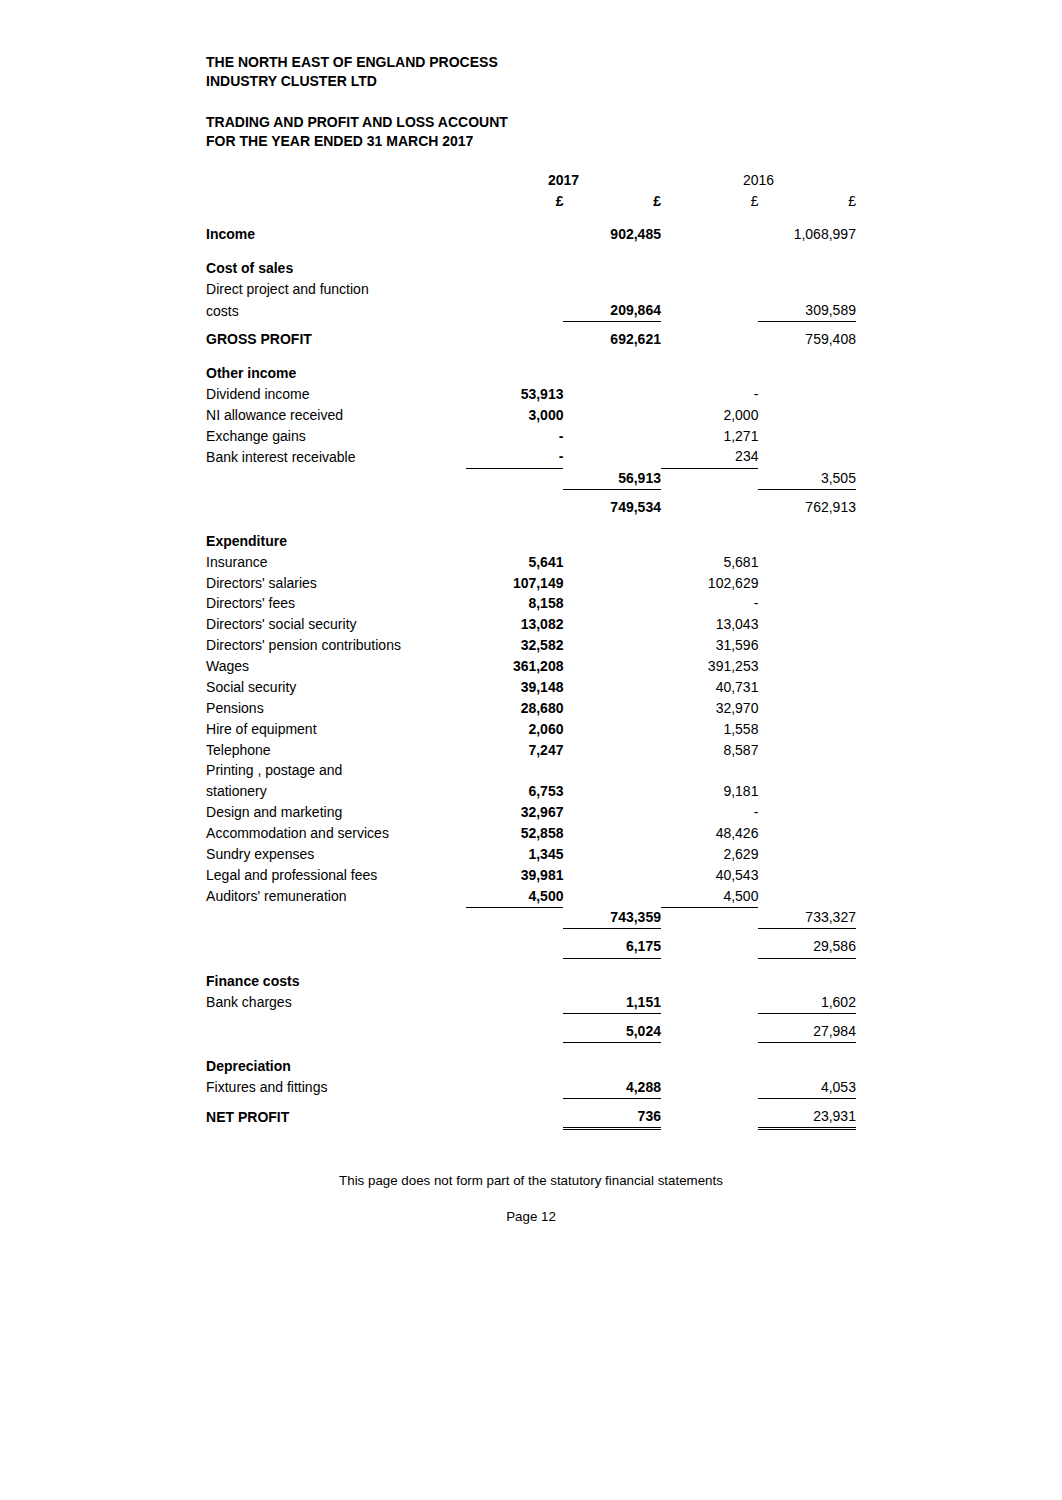THE NORTH EAST OF ENGLAND PROCESS
INDUSTRY CLUSTER LTD
TRADING AND PROFIT AND LOSS ACCOUNT
FOR THE YEAR ENDED 31 MARCH 2017
| | 2017 | 2016 |
| | £ | £ | £ | £ |
| Income | | 902,485 | | 1,068,997 |
| Cost of sales | | | | |
| Direct project and function | | | | |
| costs | | 209,864 | | 309,589 |
| GROSS PROFIT | | 692,621 | | 759,408 |
| Other income | | | | |
| Dividend income | 53,913 | | - | |
| NI allowance received | 3,000 | | 2,000 | |
| Exchange gains | - | | 1,271 | |
| Bank interest receivable | - | | 234 | |
| | | 56,913 | | 3,505 |
| | | 749,534 | | 762,913 |
| Expenditure | | | | |
| Insurance | 5,641 | | 5,681 | |
| Directors' salaries | 107,149 | | 102,629 | |
| Directors' fees | 8,158 | | - | |
| Directors' social security | 13,082 | | 13,043 | |
| Directors' pension contributions | 32,582 | | 31,596 | |
| Wages | 361,208 | | 391,253 | |
| Social security | 39,148 | | 40,731 | |
| Pensions | 28,680 | | 32,970 | |
| Hire of equipment | 2,060 | | 1,558 | |
| Telephone | 7,247 | | 8,587 | |
| Printing , postage and | | | | |
| stationery | 6,753 | | 9,181 | |
| Design and marketing | 32,967 | | - | |
| Accommodation and services | 52,858 | | 48,426 | |
| Sundry expenses | 1,345 | | 2,629 | |
| Legal and professional fees | 39,981 | | 40,543 | |
| Auditors' remuneration | 4,500 | | 4,500 | |
| | | 743,359 | | 733,327 |
| | | 6,175 | | 29,586 |
| Finance costs | | | | |
| Bank charges | | 1,151 | | 1,602 |
| | | 5,024 | | 27,984 |
| Depreciation | | | | |
| Fixtures and fittings | | 4,288 | | 4,053 |
| NET PROFIT | | 736 | | 23,931 |
This page does not form part of the statutory financial statements
Page 12